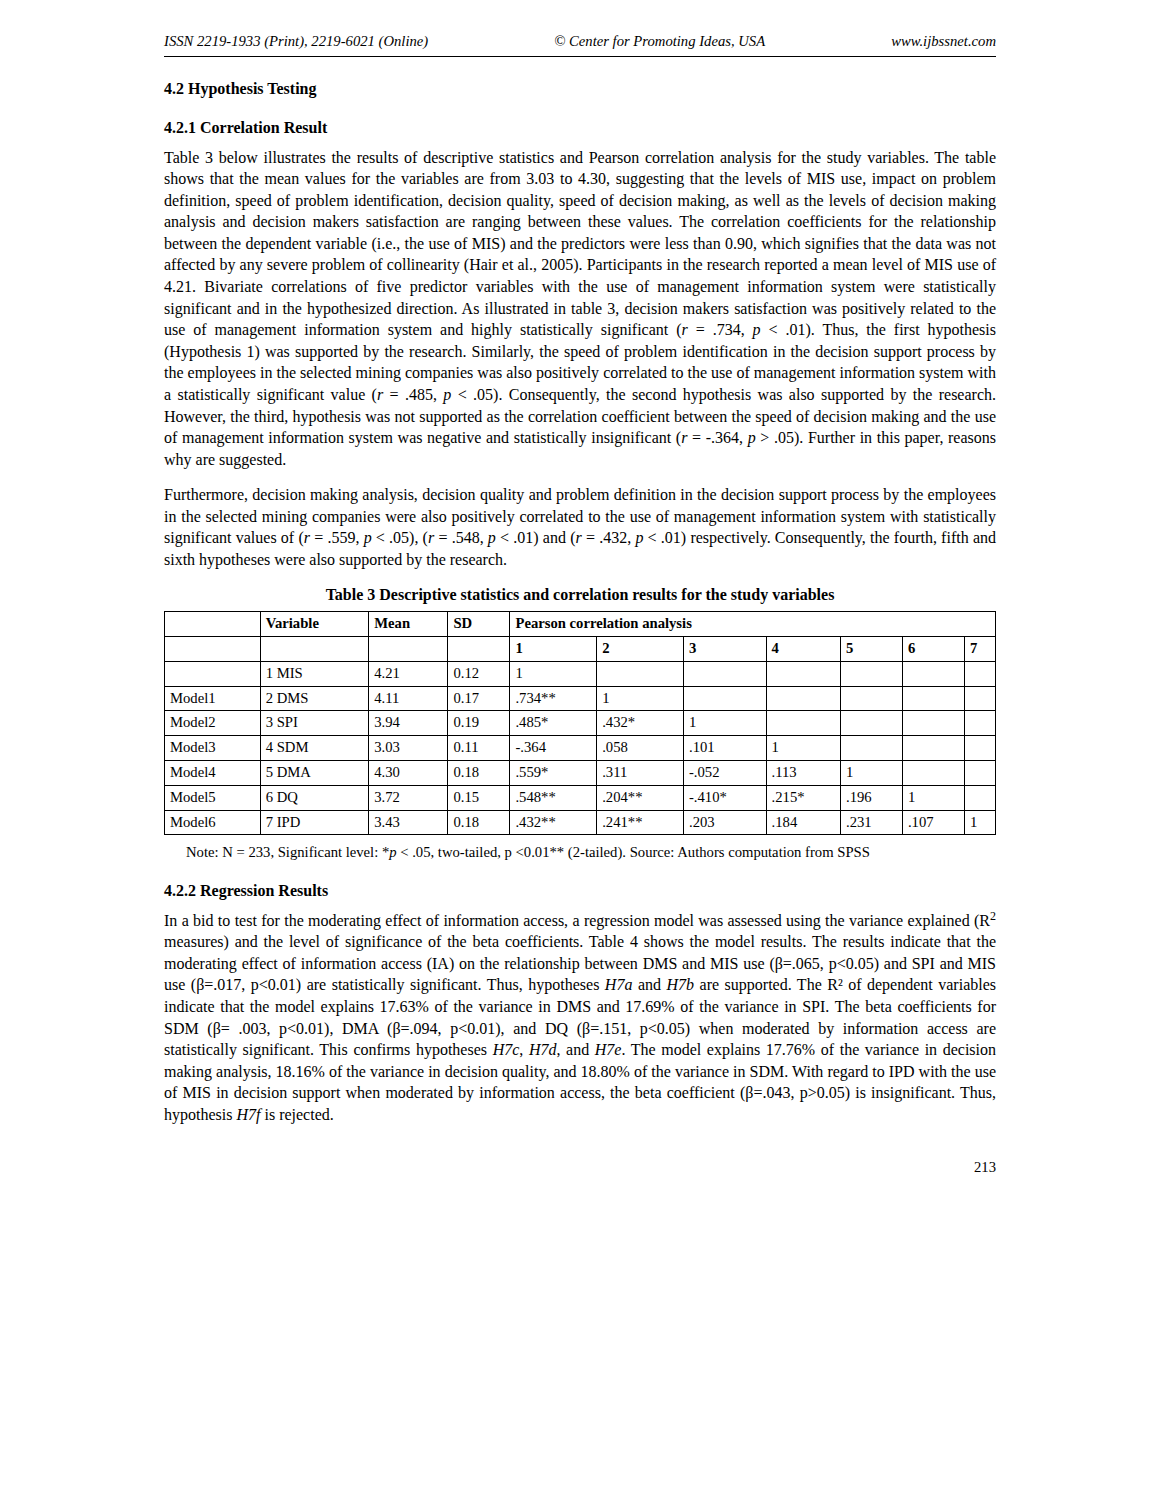ISSN 2219-1933 (Print), 2219-6021 (Online) © Center for Promoting Ideas, USA www.ijbssnet.com
4.2 Hypothesis Testing
4.2.1 Correlation Result
Table 3 below illustrates the results of descriptive statistics and Pearson correlation analysis for the study variables. The table shows that the mean values for the variables are from 3.03 to 4.30, suggesting that the levels of MIS use, impact on problem definition, speed of problem identification, decision quality, speed of decision making, as well as the levels of decision making analysis and decision makers satisfaction are ranging between these values. The correlation coefficients for the relationship between the dependent variable (i.e., the use of MIS) and the predictors were less than 0.90, which signifies that the data was not affected by any severe problem of collinearity (Hair et al., 2005). Participants in the research reported a mean level of MIS use of 4.21. Bivariate correlations of five predictor variables with the use of management information system were statistically significant and in the hypothesized direction. As illustrated in table 3, decision makers satisfaction was positively related to the use of management information system and highly statistically significant (r = .734, p < .01). Thus, the first hypothesis (Hypothesis 1) was supported by the research. Similarly, the speed of problem identification in the decision support process by the employees in the selected mining companies was also positively correlated to the use of management information system with a statistically significant value (r = .485, p < .05). Consequently, the second hypothesis was also supported by the research. However, the third, hypothesis was not supported as the correlation coefficient between the speed of decision making and the use of management information system was negative and statistically insignificant (r = -.364, p > .05). Further in this paper, reasons why are suggested.
Furthermore, decision making analysis, decision quality and problem definition in the decision support process by the employees in the selected mining companies were also positively correlated to the use of management information system with statistically significant values of (r = .559, p < .05), (r = .548, p < .01) and (r = .432, p < .01) respectively. Consequently, the fourth, fifth and sixth hypotheses were also supported by the research.
Table 3 Descriptive statistics and correlation results for the study variables
| | Variable | Mean | SD | Pearson correlation analysis |
| --- | --- | --- | --- | --- |
| | | | | 1 | 2 | 3 | 4 | 5 | 6 | 7 |
| | 1 MIS | 4.21 | 0.12 | 1 | | | | | | |
| Model1 | 2 DMS | 4.11 | 0.17 | .734** | 1 | | | | | |
| Model2 | 3 SPI | 3.94 | 0.19 | .485* | .432* | 1 | | | | |
| Model3 | 4 SDM | 3.03 | 0.11 | -.364 | .058 | .101 | 1 | | | |
| Model4 | 5 DMA | 4.30 | 0.18 | .559* | .311 | -.052 | .113 | 1 | | |
| Model5 | 6 DQ | 3.72 | 0.15 | .548** | .204** | -.410* | .215* | .196 | 1 | |
| Model6 | 7 IPD | 3.43 | 0.18 | .432** | .241** | .203 | .184 | .231 | .107 | 1 |
Note: N = 233, Significant level: *p < .05, two-tailed, p <0.01** (2-tailed). Source: Authors computation from SPSS
4.2.2 Regression Results
In a bid to test for the moderating effect of information access, a regression model was assessed using the variance explained (R2 measures) and the level of significance of the beta coefficients. Table 4 shows the model results. The results indicate that the moderating effect of information access (IA) on the relationship between DMS and MIS use (β=.065, p<0.05) and SPI and MIS use (β=.017, p<0.01) are statistically significant. Thus, hypotheses H7a and H7b are supported. The R² of dependent variables indicate that the model explains 17.63% of the variance in DMS and 17.69% of the variance in SPI. The beta coefficients for SDM (β= .003, p<0.01), DMA (β=.094, p<0.01), and DQ (β=.151, p<0.05) when moderated by information access are statistically significant. This confirms hypotheses H7c, H7d, and H7e. The model explains 17.76% of the variance in decision making analysis, 18.16% of the variance in decision quality, and 18.80% of the variance in SDM. With regard to IPD with the use of MIS in decision support when moderated by information access, the beta coefficient (β=.043, p>0.05) is insignificant. Thus, hypothesis H7f is rejected.
213